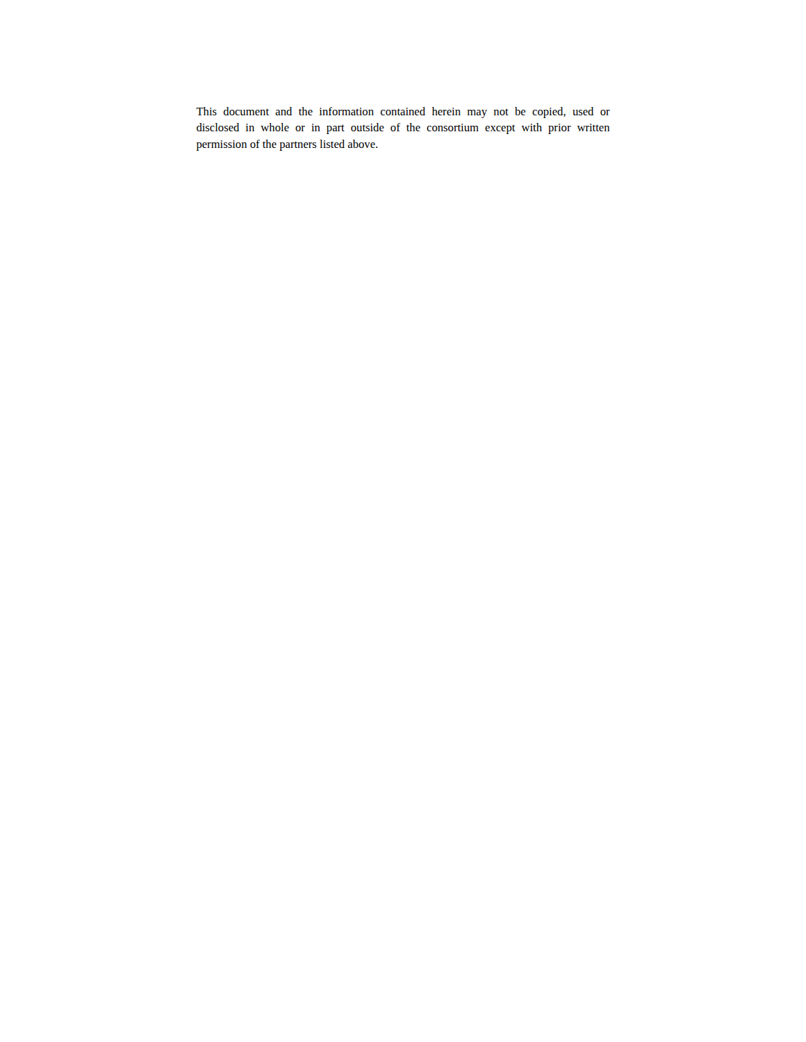This document and the information contained herein may not be copied, used or disclosed in whole or in part outside of the consortium except with prior written permission of the partners listed above.